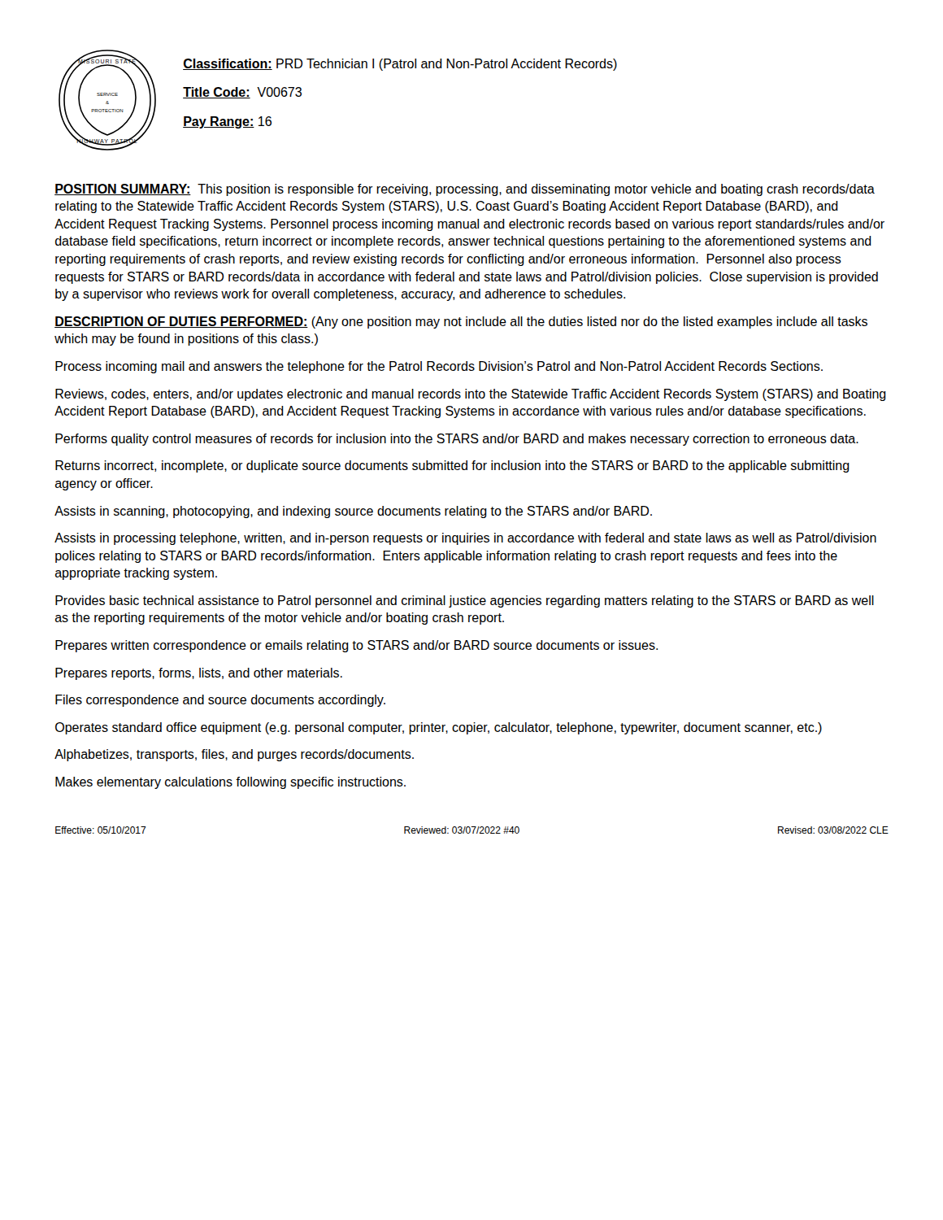MISSOURI STATE HIGHWAY PATROL SERVICE & PROTECTION
Classification: PRD Technician I (Patrol and Non-Patrol Accident Records)
Title Code: V00673
Pay Range: 16
POSITION SUMMARY: This position is responsible for receiving, processing, and disseminating motor vehicle and boating crash records/data relating to the Statewide Traffic Accident Records System (STARS), U.S. Coast Guard’s Boating Accident Report Database (BARD), and Accident Request Tracking Systems. Personnel process incoming manual and electronic records based on various report standards/rules and/or database field specifications, return incorrect or incomplete records, answer technical questions pertaining to the aforementioned systems and reporting requirements of crash reports, and review existing records for conflicting and/or erroneous information. Personnel also process requests for STARS or BARD records/data in accordance with federal and state laws and Patrol/division policies. Close supervision is provided by a supervisor who reviews work for overall completeness, accuracy, and adherence to schedules.
DESCRIPTION OF DUTIES PERFORMED: (Any one position may not include all the duties listed nor do the listed examples include all tasks which may be found in positions of this class.)
Process incoming mail and answers the telephone for the Patrol Records Division’s Patrol and Non-Patrol Accident Records Sections.
Reviews, codes, enters, and/or updates electronic and manual records into the Statewide Traffic Accident Records System (STARS) and Boating Accident Report Database (BARD), and Accident Request Tracking Systems in accordance with various rules and/or database specifications.
Performs quality control measures of records for inclusion into the STARS and/or BARD and makes necessary correction to erroneous data.
Returns incorrect, incomplete, or duplicate source documents submitted for inclusion into the STARS or BARD to the applicable submitting agency or officer.
Assists in scanning, photocopying, and indexing source documents relating to the STARS and/or BARD.
Assists in processing telephone, written, and in-person requests or inquiries in accordance with federal and state laws as well as Patrol/division polices relating to STARS or BARD records/information. Enters applicable information relating to crash report requests and fees into the appropriate tracking system.
Provides basic technical assistance to Patrol personnel and criminal justice agencies regarding matters relating to the STARS or BARD as well as the reporting requirements of the motor vehicle and/or boating crash report.
Prepares written correspondence or emails relating to STARS and/or BARD source documents or issues.
Prepares reports, forms, lists, and other materials.
Files correspondence and source documents accordingly.
Operates standard office equipment (e.g. personal computer, printer, copier, calculator, telephone, typewriter, document scanner, etc.)
Alphabetizes, transports, files, and purges records/documents.
Makes elementary calculations following specific instructions.
Effective: 05/10/2017 Reviewed: 03/07/2022 #40 Revised: 03/08/2022 CLE